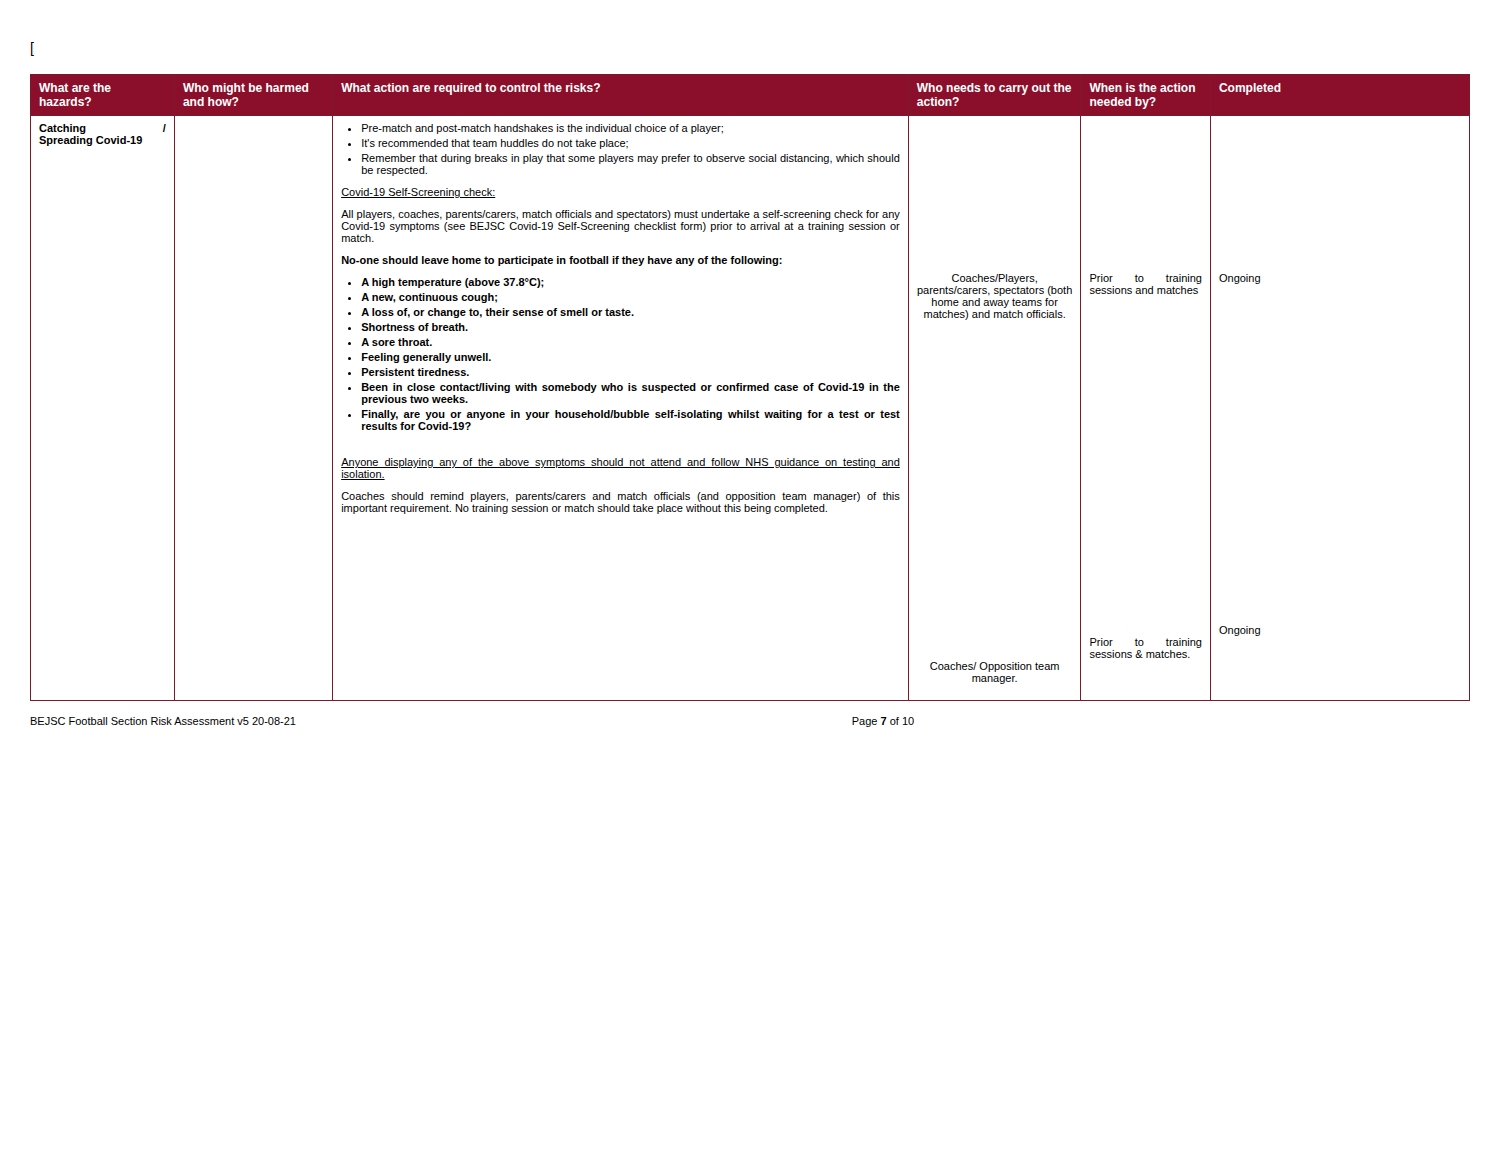[
| What are the hazards? | Who might be harmed and how? | What action are required to control the risks? | Who needs to carry out the action? | When is the action needed by? | Completed |
| --- | --- | --- | --- | --- | --- |
| Catching / Spreading Covid-19 | | Pre-match and post-match handshakes is the individual choice of a player; It's recommended that team huddles do not take place; Remember that during breaks in play that some players may prefer to observe social distancing, which should be respected. Covid-19 Self-Screening check: All players, coaches, parents/carers, match officials and spectators) must undertake a self-screening check for any Covid-19 symptoms (see BEJSC Covid-19 Self-Screening checklist form) prior to arrival at a training session or match. No-one should leave home to participate in football if they have any of the following: A high temperature (above 37.8°C); A new, continuous cough; A loss of, or change to, their sense of smell or taste. Shortness of breath. A sore throat. Feeling generally unwell. Persistent tiredness. Been in close contact/living with somebody who is suspected or confirmed case of Covid-19 in the previous two weeks. Finally, are you or anyone in your household/bubble self-isolating whilst waiting for a test or test results for Covid-19? Anyone displaying any of the above symptoms should not attend and follow NHS guidance on testing and isolation. Coaches should remind players, parents/carers and match officials (and opposition team manager) of this important requirement. No training session or match should take place without this being completed. | Coaches/Players, parents/carers, spectators (both home and away teams for matches) and match officials. Coaches/ Opposition team manager. | Prior to training sessions and matches Prior to training sessions & matches. | Ongoing Ongoing |
BEJSC Football Section Risk Assessment v5 20-08-21
Page 7 of 10